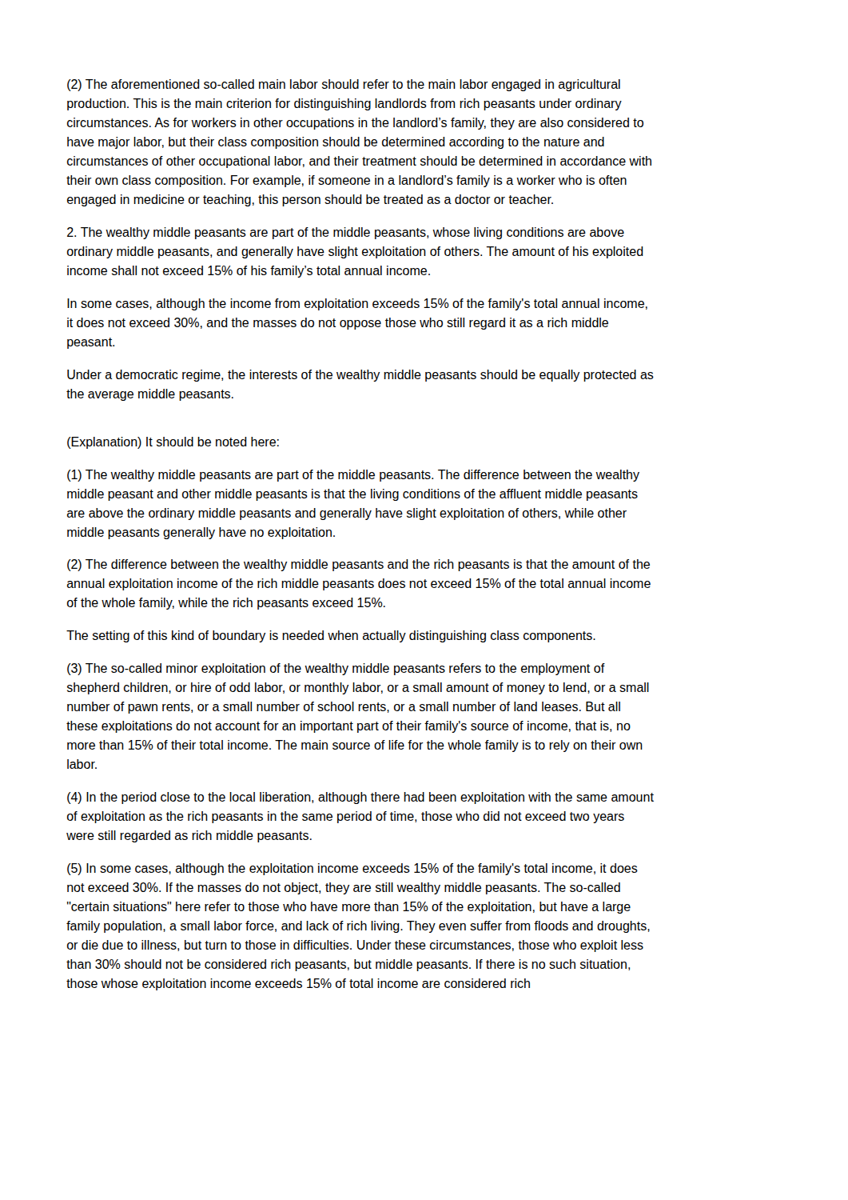(2) The aforementioned so-called main labor should refer to the main labor engaged in agricultural production. This is the main criterion for distinguishing landlords from rich peasants under ordinary circumstances. As for workers in other occupations in the landlord’s family, they are also considered to have major labor, but their class composition should be determined according to the nature and circumstances of other occupational labor, and their treatment should be determined in accordance with their own class composition. For example, if someone in a landlord’s family is a worker who is often engaged in medicine or teaching, this person should be treated as a doctor or teacher.
2. The wealthy middle peasants are part of the middle peasants, whose living conditions are above ordinary middle peasants, and generally have slight exploitation of others. The amount of his exploited income shall not exceed 15% of his family’s total annual income.
In some cases, although the income from exploitation exceeds 15% of the family's total annual income, it does not exceed 30%, and the masses do not oppose those who still regard it as a rich middle peasant.
Under a democratic regime, the interests of the wealthy middle peasants should be equally protected as the average middle peasants.
(Explanation) It should be noted here:
(1) The wealthy middle peasants are part of the middle peasants. The difference between the wealthy middle peasant and other middle peasants is that the living conditions of the affluent middle peasants are above the ordinary middle peasants and generally have slight exploitation of others, while other middle peasants generally have no exploitation.
(2) The difference between the wealthy middle peasants and the rich peasants is that the amount of the annual exploitation income of the rich middle peasants does not exceed 15% of the total annual income of the whole family, while the rich peasants exceed 15%.
The setting of this kind of boundary is needed when actually distinguishing class components.
(3) The so-called minor exploitation of the wealthy middle peasants refers to the employment of shepherd children, or hire of odd labor, or monthly labor, or a small amount of money to lend, or a small number of pawn rents, or a small number of school rents, or a small number of land leases. But all these exploitations do not account for an important part of their family's source of income, that is, no more than 15% of their total income. The main source of life for the whole family is to rely on their own labor.
(4) In the period close to the local liberation, although there had been exploitation with the same amount of exploitation as the rich peasants in the same period of time, those who did not exceed two years were still regarded as rich middle peasants.
(5) In some cases, although the exploitation income exceeds 15% of the family's total income, it does not exceed 30%. If the masses do not object, they are still wealthy middle peasants. The so-called "certain situations" here refer to those who have more than 15% of the exploitation, but have a large family population, a small labor force, and lack of rich living. They even suffer from floods and droughts, or die due to illness, but turn to those in difficulties. Under these circumstances, those who exploit less than 30% should not be considered rich peasants, but middle peasants. If there is no such situation, those whose exploitation income exceeds 15% of total income are considered rich